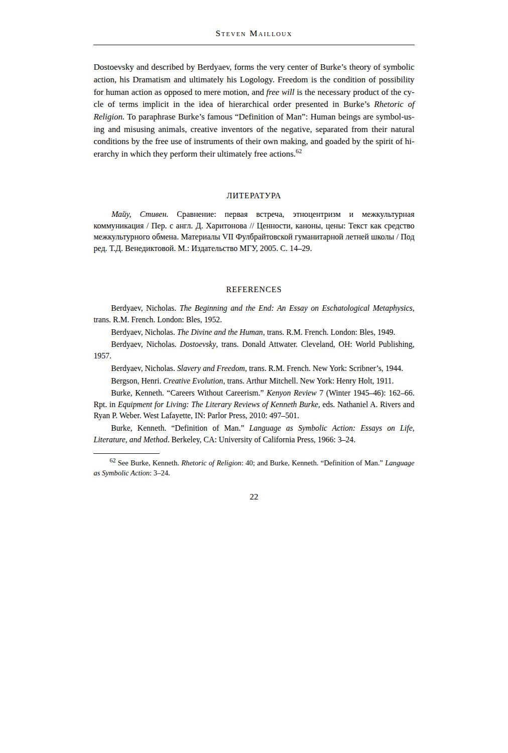Steven Mailloux
Dostoevsky and described by Berdyaev, forms the very center of Burke’s theory of symbolic action, his Dramatism and ultimately his Logology. Freedom is the condition of possibility for human action as opposed to mere motion, and free will is the necessary product of the cycle of terms implicit in the idea of hierarchical order presented in Burke’s Rhetoric of Religion. To paraphrase Burke’s famous “Definition of Man”: Human beings are symbol-using and misusing animals, creative inventors of the negative, separated from their natural conditions by the free use of instruments of their own making, and goaded by the spirit of hierarchy in which they perform their ultimately free actions.62
ЛИТЕРАТУРА
Майу, Стивен. Сравнение: первая встреча, этноцентризм и межкультурная коммуникация / Пер. с англ. Д. Харитонова // Ценности, каноны, цены: Текст как средство межкультурного обмена. Материалы VII Фулбрайтовской гуманитарной летней школы / Под ред. Т.Д. Венедиктовой. М.: Издательство МГУ, 2005. С. 14–29.
REFERENCES
Berdyaev, Nicholas. The Beginning and the End: An Essay on Eschatological Metaphysics, trans. R.M. French. London: Bles, 1952.
Berdyaev, Nicholas. The Divine and the Human, trans. R.M. French. London: Bles, 1949.
Berdyaev, Nicholas. Dostoevsky, trans. Donald Attwater. Cleveland, OH: World Publishing, 1957.
Berdyaev, Nicholas. Slavery and Freedom, trans. R.M. French. New York: Scribner’s, 1944.
Bergson, Henri. Creative Evolution, trans. Arthur Mitchell. New York: Henry Holt, 1911.
Burke, Kenneth. “Careers Without Careerism.” Kenyon Review 7 (Winter 1945–46): 162–66. Rpt. in Equipment for Living: The Literary Reviews of Kenneth Burke, eds. Nathaniel A. Rivers and Ryan P. Weber. West Lafayette, IN: Parlor Press, 2010: 497–501.
Burke, Kenneth. “Definition of Man.” Language as Symbolic Action: Essays on Life, Literature, and Method. Berkeley, CA: University of California Press, 1966: 3–24.
62 See Burke, Kenneth. Rhetoric of Religion: 40; and Burke, Kenneth. “Definition of Man.” Language as Symbolic Action: 3–24.
22